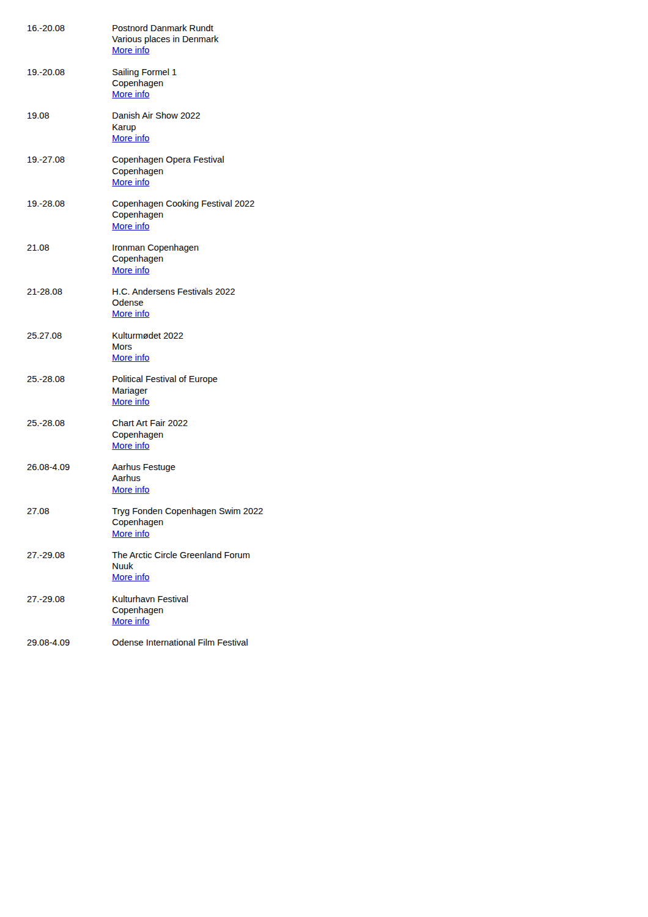| 16.-20.08 | Postnord Danmark Rundt Various places in Denmark More info |
| 19.-20.08 | Sailing Formel 1 Copenhagen More info |
| 19.08 | Danish Air Show 2022 Karup More info |
| 19.-27.08 | Copenhagen Opera Festival Copenhagen More info |
| 19.-28.08 | Copenhagen Cooking Festival 2022 Copenhagen More info |
| 21.08 | Ironman Copenhagen Copenhagen More info |
| 21-28.08 | H.C. Andersens Festivals 2022 Odense More info |
| 25.27.08 | Kulturmødet 2022 Mors More info |
| 25.-28.08 | Political Festival of Europe Mariager More info |
| 25.-28.08 | Chart Art Fair 2022 Copenhagen More info |
| 26.08-4.09 | Aarhus Festuge Aarhus More info |
| 27.08 | Tryg Fonden Copenhagen Swim 2022 Copenhagen More info |
| 27.-29.08 | The Arctic Circle Greenland Forum Nuuk More info |
| 27.-29.08 | Kulturhavn Festival Copenhagen More info |
| 29.08-4.09 | Odense International Film Festival |